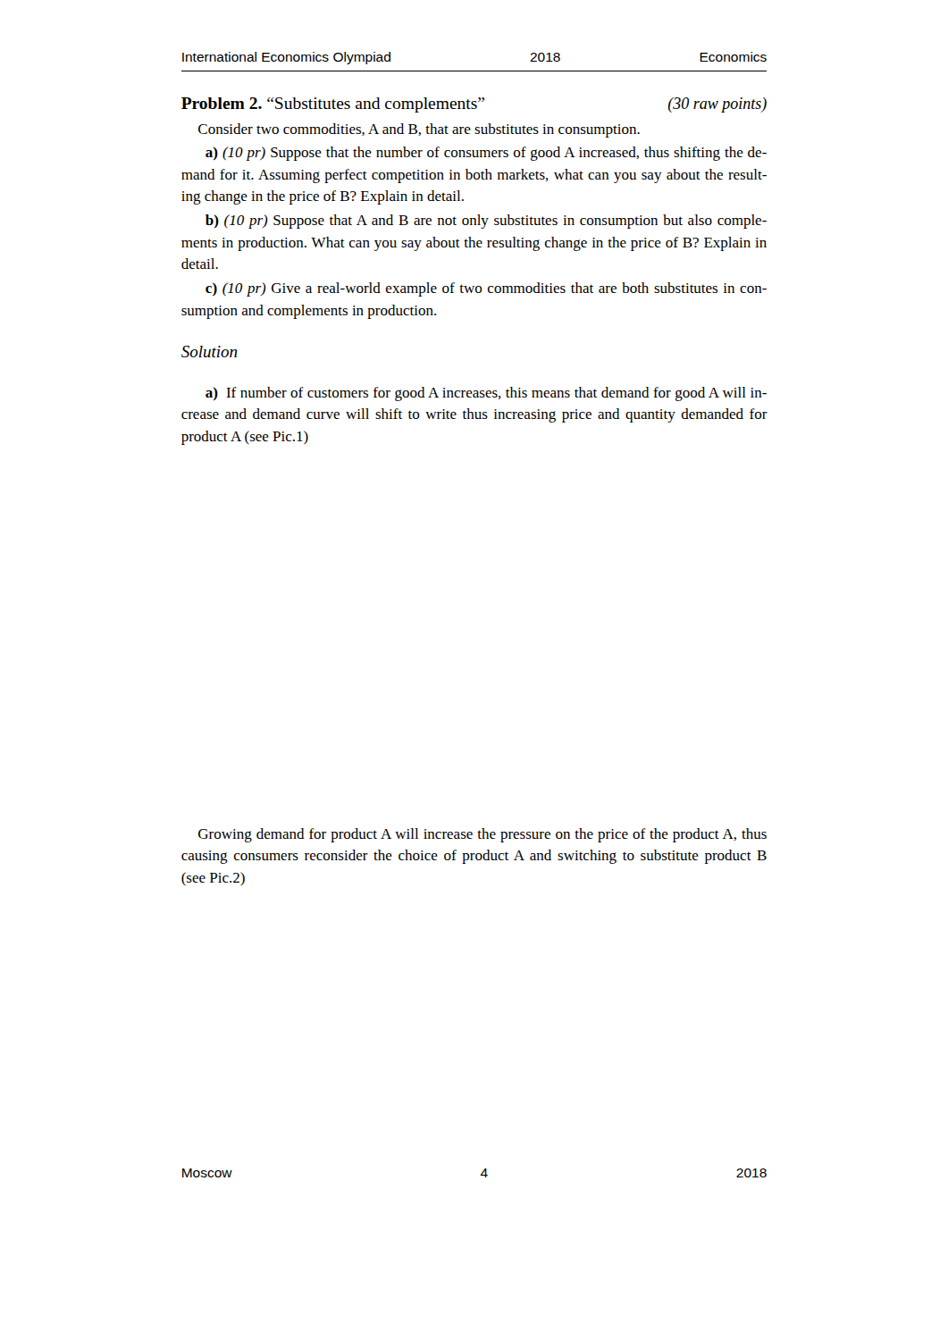International Economics Olympiad 2018 Economics
Problem 2. “Substitutes and complements” (30 raw points)
Consider two commodities, A and B, that are substitutes in consumption.
a) (10 pr) Suppose that the number of consumers of good A increased, thus shifting the demand for it. Assuming perfect competition in both markets, what can you say about the resulting change in the price of B? Explain in detail.
b) (10 pr) Suppose that A and B are not only substitutes in consumption but also complements in production. What can you say about the resulting change in the price of B? Explain in detail.
c) (10 pr) Give a real-world example of two commodities that are both substitutes in consumption and complements in production.
Solution
a) If number of customers for good A increases, this means that demand for good A will increase and demand curve will shift to write thus increasing price and quantity demanded for product A (see Pic.1)
Growing demand for product A will increase the pressure on the price of the product A, thus causing consumers reconsider the choice of product A and switching to substitute product B (see Pic.2)
Moscow 4 2018